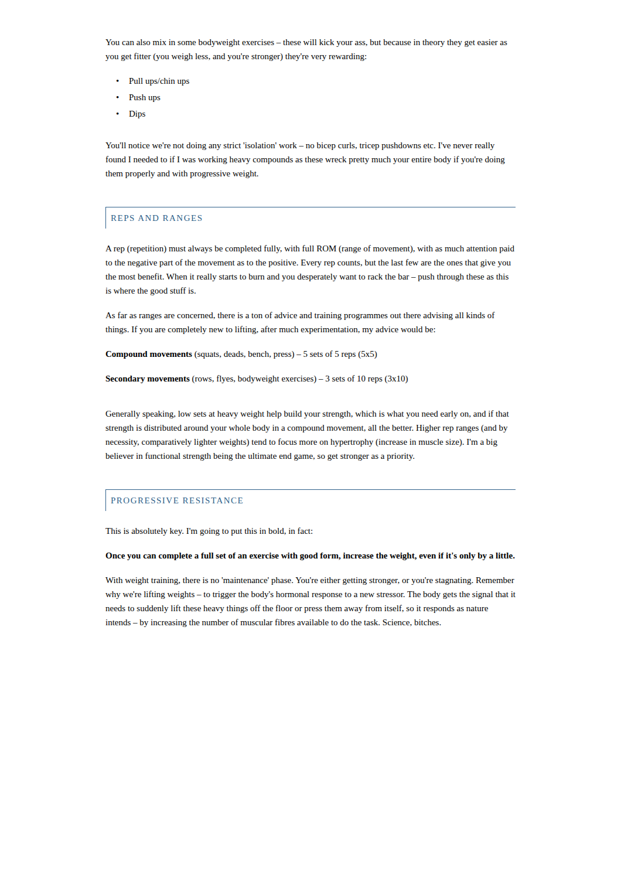You can also mix in some bodyweight exercises – these will kick your ass, but because in theory they get easier as you get fitter (you weigh less, and you're stronger) they're very rewarding:
Pull ups/chin ups
Push ups
Dips
You'll notice we're not doing any strict 'isolation' work – no bicep curls, tricep pushdowns etc. I've never really found I needed to if I was working heavy compounds as these wreck pretty much your entire body if you're doing them properly and with progressive weight.
Reps and Ranges
A rep (repetition) must always be completed fully, with full ROM (range of movement), with as much attention paid to the negative part of the movement as to the positive. Every rep counts, but the last few are the ones that give you the most benefit. When it really starts to burn and you desperately want to rack the bar – push through these as this is where the good stuff is.
As far as ranges are concerned, there is a ton of advice and training programmes out there advising all kinds of things. If you are completely new to lifting, after much experimentation, my advice would be:
Compound movements (squats, deads, bench, press) – 5 sets of 5 reps (5x5)
Secondary movements (rows, flyes, bodyweight exercises) – 3 sets of 10 reps (3x10)
Generally speaking, low sets at heavy weight help build your strength, which is what you need early on, and if that strength is distributed around your whole body in a compound movement, all the better. Higher rep ranges (and by necessity, comparatively lighter weights) tend to focus more on hypertrophy (increase in muscle size). I'm a big believer in functional strength being the ultimate end game, so get stronger as a priority.
Progressive Resistance
This is absolutely key. I'm going to put this in bold, in fact:
Once you can complete a full set of an exercise with good form, increase the weight, even if it's only by a little.
With weight training, there is no 'maintenance' phase. You're either getting stronger, or you're stagnating. Remember why we're lifting weights – to trigger the body's hormonal response to a new stressor. The body gets the signal that it needs to suddenly lift these heavy things off the floor or press them away from itself, so it responds as nature intends – by increasing the number of muscular fibres available to do the task. Science, bitches.